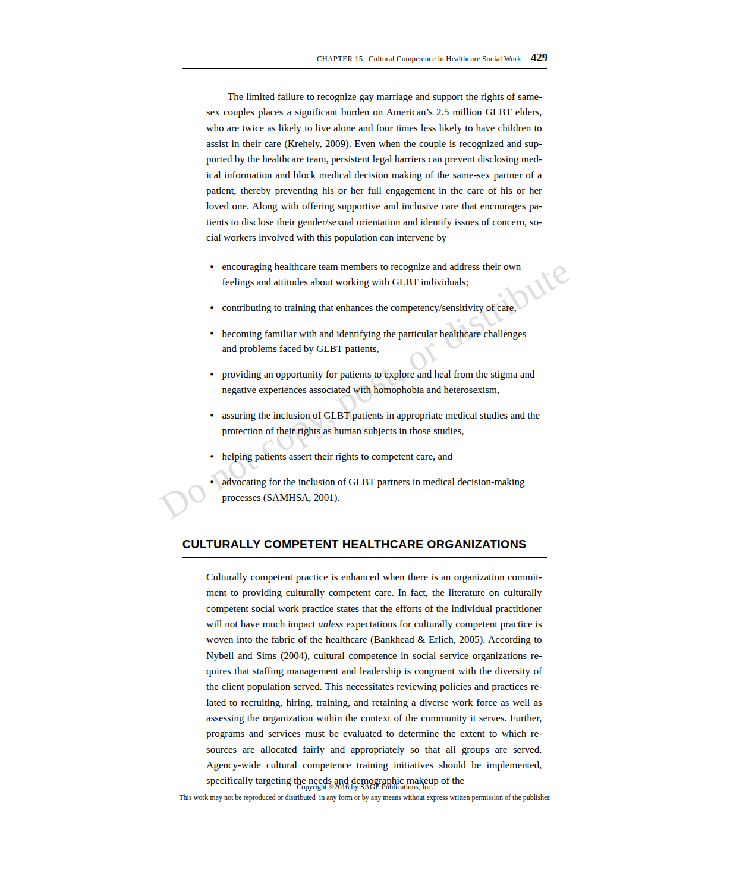Chapter 15 Cultural Competence in Healthcare Social Work 429
The limited failure to recognize gay marriage and support the rights of same-sex couples places a significant burden on American’s 2.5 million GLBT elders, who are twice as likely to live alone and four times less likely to have children to assist in their care (Krehely, 2009). Even when the couple is recognized and supported by the healthcare team, persistent legal barriers can prevent disclosing medical information and block medical decision making of the same-sex partner of a patient, thereby preventing his or her full engagement in the care of his or her loved one. Along with offering supportive and inclusive care that encourages patients to disclose their gender/sexual orientation and identify issues of concern, social workers involved with this population can intervene by
encouraging healthcare team members to recognize and address their own feelings and attitudes about working with GLBT individuals;
contributing to training that enhances the competency/sensitivity of care,
becoming familiar with and identifying the particular healthcare challenges and problems faced by GLBT patients,
providing an opportunity for patients to explore and heal from the stigma and negative experiences associated with homophobia and heterosexism,
assuring the inclusion of GLBT patients in appropriate medical studies and the protection of their rights as human subjects in those studies,
helping patients assert their rights to competent care, and
advocating for the inclusion of GLBT partners in medical decision-making processes (SAMHSA, 2001).
Culturally Competent Healthcare Organizations
Culturally competent practice is enhanced when there is an organization commitment to providing culturally competent care. In fact, the literature on culturally competent social work practice states that the efforts of the individual practitioner will not have much impact unless expectations for culturally competent practice is woven into the fabric of the healthcare (Bankhead & Erlich, 2005). According to Nybell and Sims (2004), cultural competence in social service organizations requires that staffing management and leadership is congruent with the diversity of the client population served. This necessitates reviewing policies and practices related to recruiting, hiring, training, and retaining a diverse work force as well as assessing the organization within the context of the community it serves. Further, programs and services must be evaluated to determine the extent to which resources are allocated fairly and appropriately so that all groups are served. Agency-wide cultural competence training initiatives should be implemented, specifically targeting the needs and demographic makeup of the
Do not copy, post, or distribute
Copyright ©2016 by SAGE Publications, Inc.
This work may not be reproduced or distributed in any form or by any means without express written permission of the publisher.